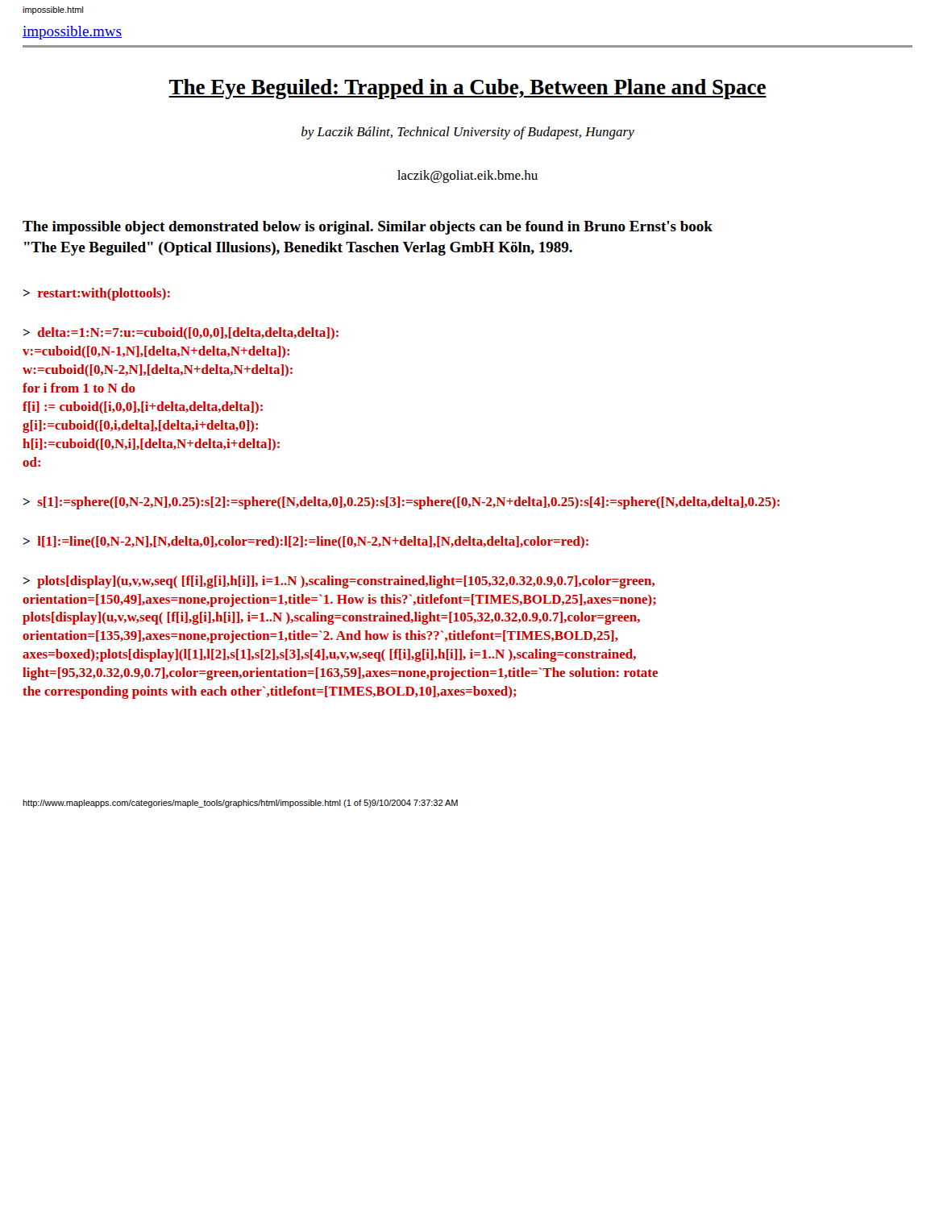impossible.html
impossible.mws
The Eye Beguiled: Trapped in a Cube, Between Plane and Space
by Laczik Bálint, Technical University of Budapest, Hungary
laczik@goliat.eik.bme.hu
The impossible object demonstrated below is original. Similar objects can be found in Bruno Ernst's book
"The Eye Beguiled" (Optical Illusions), Benedikt Taschen Verlag GmbH Köln, 1989.
> restart:with(plottools):
> delta:=1:N:=7:u:=cuboid([0,0,0],[delta,delta,delta]):
v:=cuboid([0,N-1,N],[delta,N+delta,N+delta]):
w:=cuboid([0,N-2,N],[delta,N+delta,N+delta]):
for i from 1 to N do
f[i] := cuboid([i,0,0],[i+delta,delta,delta]):
g[i]:=cuboid([0,i,delta],[delta,i+delta,0]):
h[i]:=cuboid([0,N,i],[delta,N+delta,i+delta]):
od:
> s[1]:=sphere([0,N-2,N],0.25):s[2]:=sphere([N,delta,0],0.25):s[3]:=sphere([0,N-2,N+delta],0.25):s[4]:=sphere([N,delta,delta],0.25):
> l[1]:=line([0,N-2,N],[N,delta,0],color=red):l[2]:=line([0,N-2,N+delta],[N,delta,delta],color=red):
> plots[display](u,v,w,seq( [f[i],g[i],h[i]], i=1..N ),scaling=constrained,light=[105,32,0.32,0.9,0.7],color=green,
orientation=[150,49],axes=none,projection=1,title=`1. How is this?`,titlefont=[TIMES,BOLD,25],axes=none);
plots[display](u,v,w,seq( [f[i],g[i],h[i]], i=1..N ),scaling=constrained,light=[105,32,0.32,0.9,0.7],color=green,
orientation=[135,39],axes=none,projection=1,title=`2. And how is this??`,titlefont=[TIMES,BOLD,25],
axes=boxed);plots[display](l[1],l[2],s[1],s[2],s[3],s[4],u,v,w,seq( [f[i],g[i],h[i]], i=1..N ),scaling=constrained,
light=[95,32,0.32,0.9,0.7],color=green,orientation=[163,59],axes=none,projection=1,title=`The solution: rotate
the corresponding points with each other`,titlefont=[TIMES,BOLD,10],axes=boxed);
http://www.mapleapps.com/categories/maple_tools/graphics/html/impossible.html (1 of 5)9/10/2004 7:37:32 AM